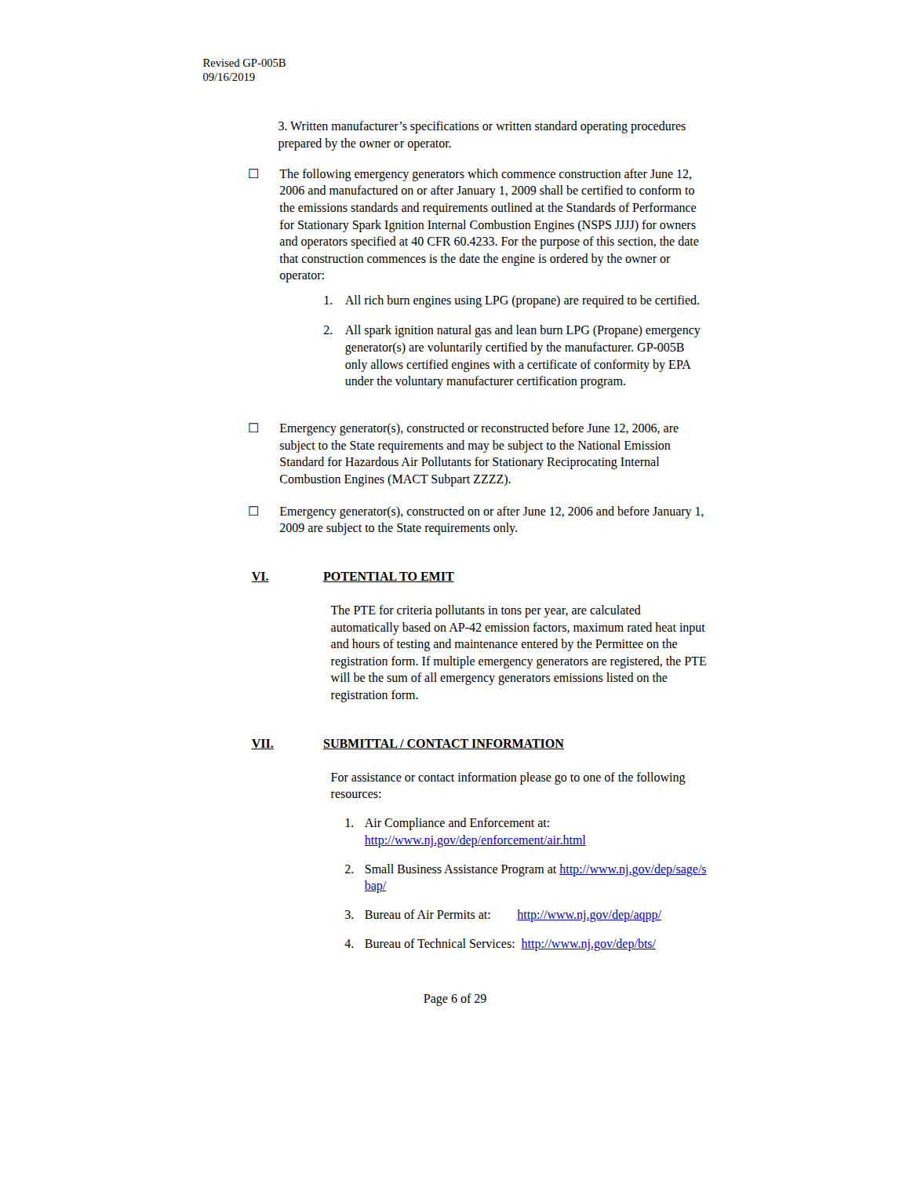Revised GP-005B
09/16/2019
3. Written manufacturer’s specifications or written standard operating procedures prepared by the owner or operator.
☐
The following emergency generators which commence construction after June 12, 2006 and manufactured on or after January 1, 2009 shall be certified to conform to the emissions standards and requirements outlined at the Standards of Performance for Stationary Spark Ignition Internal Combustion Engines (NSPS JJJJ) for owners and operators specified at 40 CFR 60.4233. For the purpose of this section, the date that construction commences is the date the engine is ordered by the owner or operator:
All rich burn engines using LPG (propane) are required to be certified.
All spark ignition natural gas and lean burn LPG (Propane) emergency generator(s) are voluntarily certified by the manufacturer. GP-005B only allows certified engines with a certificate of conformity by EPA under the voluntary manufacturer certification program.
☐
Emergency generator(s), constructed or reconstructed before June 12, 2006, are subject to the State requirements and may be subject to the National Emission Standard for Hazardous Air Pollutants for Stationary Reciprocating Internal Combustion Engines (MACT Subpart ZZZZ).
☐
Emergency generator(s), constructed on or after June 12, 2006 and before January 1, 2009 are subject to the State requirements only.
VI.
POTENTIAL TO EMIT
The PTE for criteria pollutants in tons per year, are calculated automatically based on AP-42 emission factors, maximum rated heat input and hours of testing and maintenance entered by the Permittee on the registration form. If multiple emergency generators are registered, the PTE will be the sum of all emergency generators emissions listed on the registration form.
VII.
SUBMITTAL / CONTACT INFORMATION
For assistance or contact information please go to one of the following resources:
Air Compliance and Enforcement at:
http://www.nj.gov/dep/enforcement/air.html
Small Business Assistance Program at http://www.nj.gov/dep/sage/sbap/
Bureau of Air Permits at: http://www.nj.gov/dep/aqpp/
Bureau of Technical Services: http://www.nj.gov/dep/bts/
Page 6 of 29